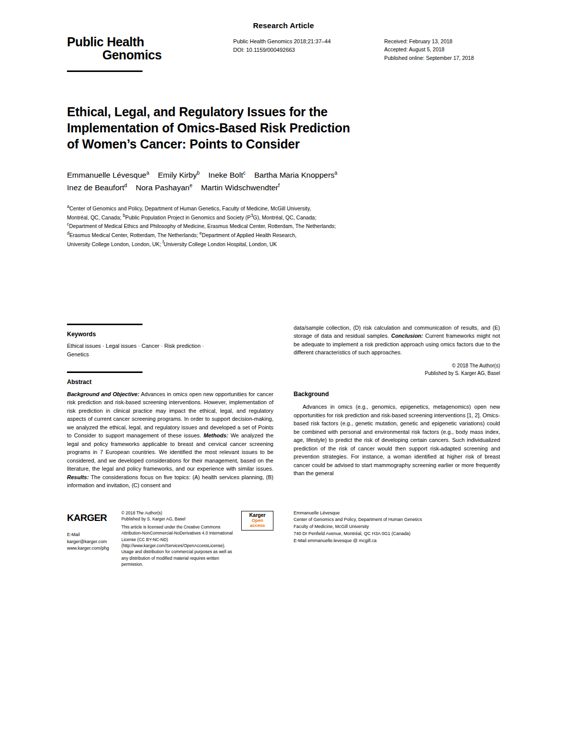Research Article
Public Health Genomics
Public Health Genomics 2018;21:37–44
DOI: 10.1159/000492663
Received: February 13, 2018
Accepted: August 5, 2018
Published online: September 17, 2018
Ethical, Legal, and Regulatory Issues for the
Implementation of Omics-Based Risk Prediction
of Women’s Cancer: Points to Consider
Emmanuelle Lévesquea Emily Kirbyb Ineke Boltc Bartha Maria Knoppersa
Inez de Beaufortd Nora Pashayane Martin Widschwendterf
aCenter of Genomics and Policy, Department of Human Genetics, Faculty of Medicine, McGill University,
Montréal, QC, Canada; bPublic Population Project in Genomics and Society (P3G), Montréal, QC, Canada;
cDepartment of Medical Ethics and Philosophy of Medicine, Erasmus Medical Center, Rotterdam, The Netherlands;
dErasmus Medical Center, Rotterdam, The Netherlands; eDepartment of Applied Health Research,
University College London, London, UK; fUniversity College London Hospital, London, UK
Keywords
Ethical issues · Legal issues · Cancer · Risk prediction ·
Genetics
Abstract
Background and Objective: Advances in omics open new opportunities for cancer risk prediction and risk-based screening interventions. However, implementation of risk prediction in clinical practice may impact the ethical, legal, and regulatory aspects of current cancer screening programs. In order to support decision-making, we analyzed the ethical, legal, and regulatory issues and developed a set of Points to Consider to support management of these issues. Methods: We analyzed the legal and policy frameworks applicable to breast and cervical cancer screening programs in 7 European countries. We identified the most relevant issues to be considered, and we developed considerations for their management, based on the literature, the legal and policy frameworks, and our experience with similar issues. Results: The considerations focus on five topics: (A) health services planning, (B) information and invitation, (C) consent and
data/sample collection, (D) risk calculation and communication of results, and (E) storage of data and residual samples. Conclusion: Current frameworks might not be adequate to implement a risk prediction approach using omics factors due to the different characteristics of such approaches.
© 2018 The Author(s)
Published by S. Karger AG, Basel
Background
Advances in omics (e.g., genomics, epigenetics, metagenomics) open new opportunities for risk prediction and risk-based screening interventions [1, 2]. Omics-based risk factors (e.g., genetic mutation, genetic and epigenetic variations) could be combined with personal and environmental risk factors (e.g., body mass index, age, lifestyle) to predict the risk of developing certain cancers. Such individualized prediction of the risk of cancer would then support risk-adapted screening and prevention strategies. For instance, a woman identified at higher risk of breast cancer could be advised to start mammography screening earlier or more frequently than the general
KARGER
E-Mail karger@karger.com
www.karger.com/phg
© 2018 The Author(s)
Published by S. Karger AG, Basel
This article is licensed under the Creative Commons Attribution-NonCommercial-NoDerivatives 4.0 International License (CC BY-NC-ND) (http://www.karger.com/Services/OpenAccessLicense). Usage and distribution for commercial purposes as well as any distribution of modified material requires written permission.
Karger Open access
Emmanuelle Lévesque
Center of Genomics and Policy, Department of Human Genetics
Faculty of Medicine, McGill University
740 Dr Penfield Avenue, Montréal, QC H3A 0G1 (Canada)
E-Mail emmanuelle.levesque @ mcgill.ca